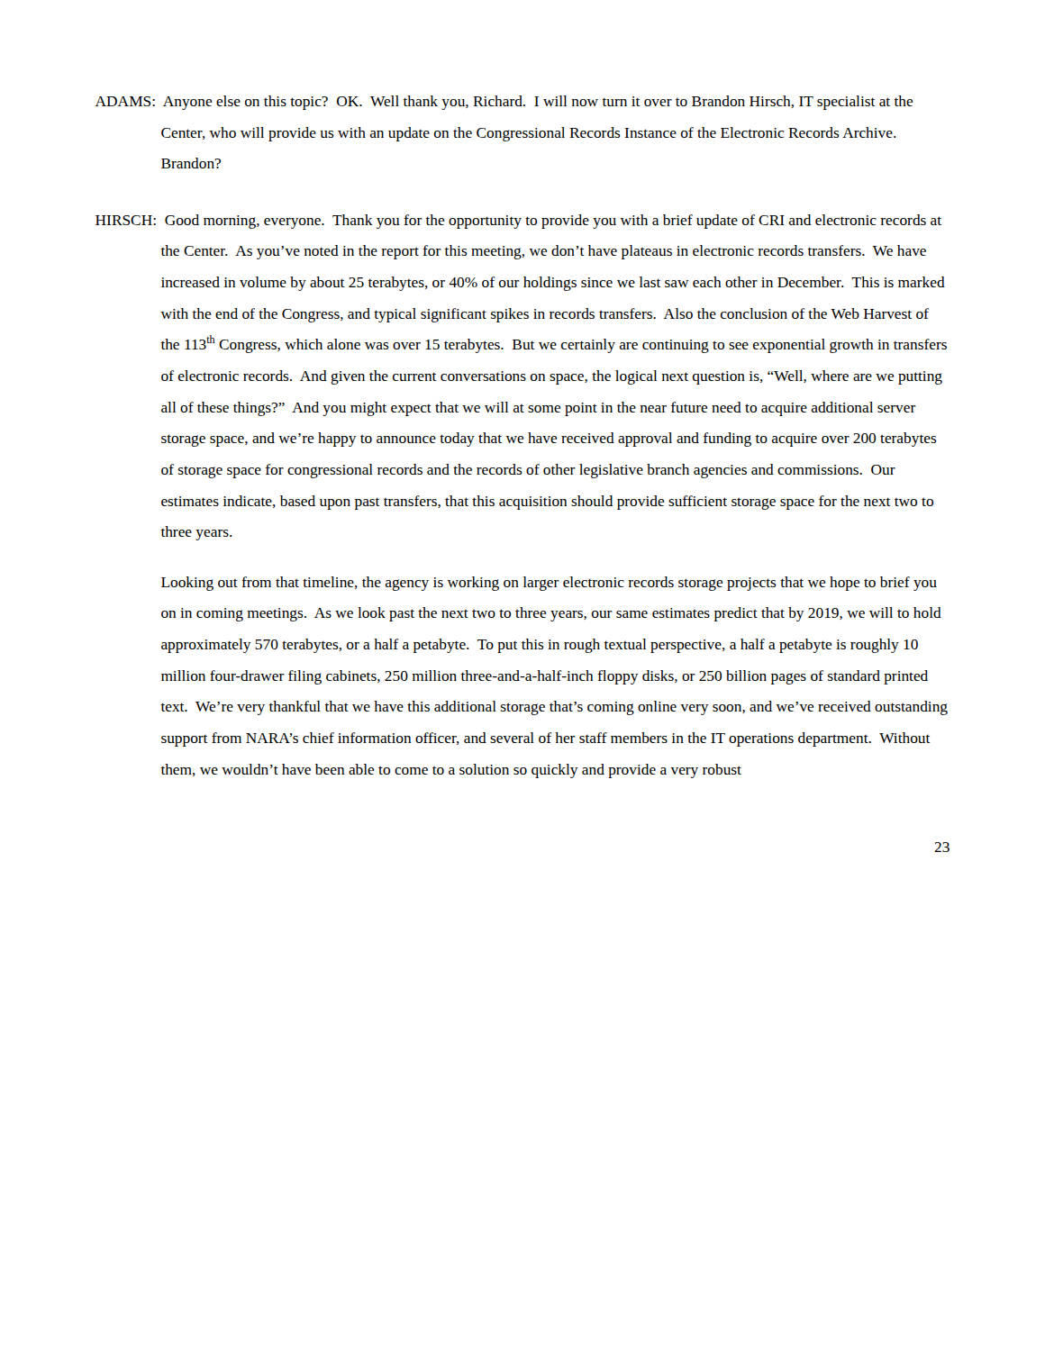ADAMS: Anyone else on this topic? OK. Well thank you, Richard. I will now turn it over to Brandon Hirsch, IT specialist at the Center, who will provide us with an update on the Congressional Records Instance of the Electronic Records Archive. Brandon?
HIRSCH: Good morning, everyone. Thank you for the opportunity to provide you with a brief update of CRI and electronic records at the Center. As you’ve noted in the report for this meeting, we don’t have plateaus in electronic records transfers. We have increased in volume by about 25 terabytes, or 40% of our holdings since we last saw each other in December. This is marked with the end of the Congress, and typical significant spikes in records transfers. Also the conclusion of the Web Harvest of the 113th Congress, which alone was over 15 terabytes. But we certainly are continuing to see exponential growth in transfers of electronic records. And given the current conversations on space, the logical next question is, “Well, where are we putting all of these things?” And you might expect that we will at some point in the near future need to acquire additional server storage space, and we’re happy to announce today that we have received approval and funding to acquire over 200 terabytes of storage space for congressional records and the records of other legislative branch agencies and commissions. Our estimates indicate, based upon past transfers, that this acquisition should provide sufficient storage space for the next two to three years.
Looking out from that timeline, the agency is working on larger electronic records storage projects that we hope to brief you on in coming meetings. As we look past the next two to three years, our same estimates predict that by 2019, we will to hold approximately 570 terabytes, or a half a petabyte. To put this in rough textual perspective, a half a petabyte is roughly 10 million four-drawer filing cabinets, 250 million three-and-a-half-inch floppy disks, or 250 billion pages of standard printed text. We’re very thankful that we have this additional storage that’s coming online very soon, and we’ve received outstanding support from NARA’s chief information officer, and several of her staff members in the IT operations department. Without them, we wouldn’t have been able to come to a solution so quickly and provide a very robust
23